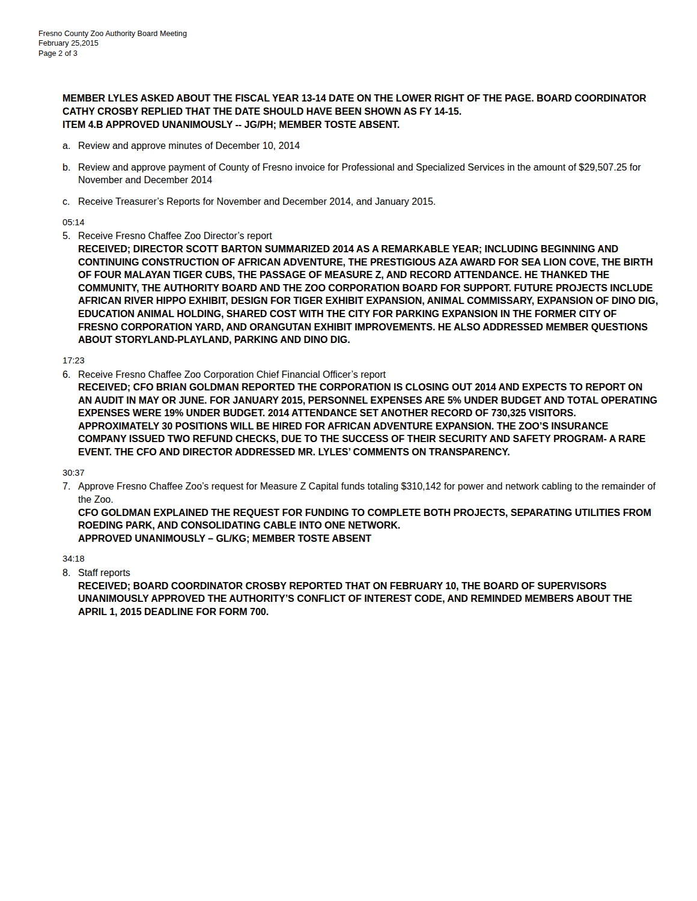Fresno County Zoo Authority Board Meeting
February 25,2015
Page 2 of 3
Member Lyles asked about the fiscal year 13-14 date on the lower right of the page. Board Coordinator Cathy Crosby replied that the date should have been shown as FY 14-15.
Item 4.B approved unanimously -- JG/PH; Member Toste absent.
a. Review and approve minutes of December 10, 2014
b. Review and approve payment of County of Fresno invoice for Professional and Specialized Services in the amount of $29,507.25 for November and December 2014
c. Receive Treasurer’s Reports for November and December 2014, and January 2015.
05:14
5.
Receive Fresno Chaffee Zoo Director’s report
Received; Director Scott Barton summarized 2014 as a remarkable year; including beginning and continuing construction of African Adventure, the prestigious AZA award for Sea Lion Cove, the birth of four Malayan tiger cubs, the passage of Measure Z, and record attendance. He thanked the community, the Authority Board and the Zoo Corporation Board for support. Future projects include African River Hippo Exhibit, design for tiger exhibit expansion, animal commissary, expansion of Dino Dig, education animal holding, shared cost with the City for parking expansion in the former City of Fresno Corporation Yard, and orangutan exhibit improvements. He also addressed member questions about Storyland-Playland, parking and Dino Dig.
17:23
6.
Receive Fresno Chaffee Zoo Corporation Chief Financial Officer’s report
Received; CFO Brian Goldman reported the Corporation is closing out 2014 and expects to report on an audit in May or June. For January 2015, personnel expenses are 5% under budget and total operating expenses were 19% under budget. 2014 attendance set another record of 730,325 visitors. Approximately 30 positions will be hired for African Adventure expansion. The Zoo’s insurance company issued two refund checks, due to the success of their security and safety program- a rare event. The CFO and Director addressed Mr. Lyles’ comments on transparency.
30:37
7.
Approve Fresno Chaffee Zoo’s request for Measure Z Capital funds totaling $310,142 for power and network cabling to the remainder of the Zoo.
CFO Goldman explained the request for funding to complete both projects, separating utilities from Roeding Park, and consolidating cable into one network.
Approved unanimously – GL/KG; Member Toste absent
34:18
8.
Staff reports
Received; Board Coordinator Crosby reported that on February 10, the Board of Supervisors unanimously approved the Authority’s Conflict of Interest Code, and reminded members about the April 1, 2015 deadline for Form 700.